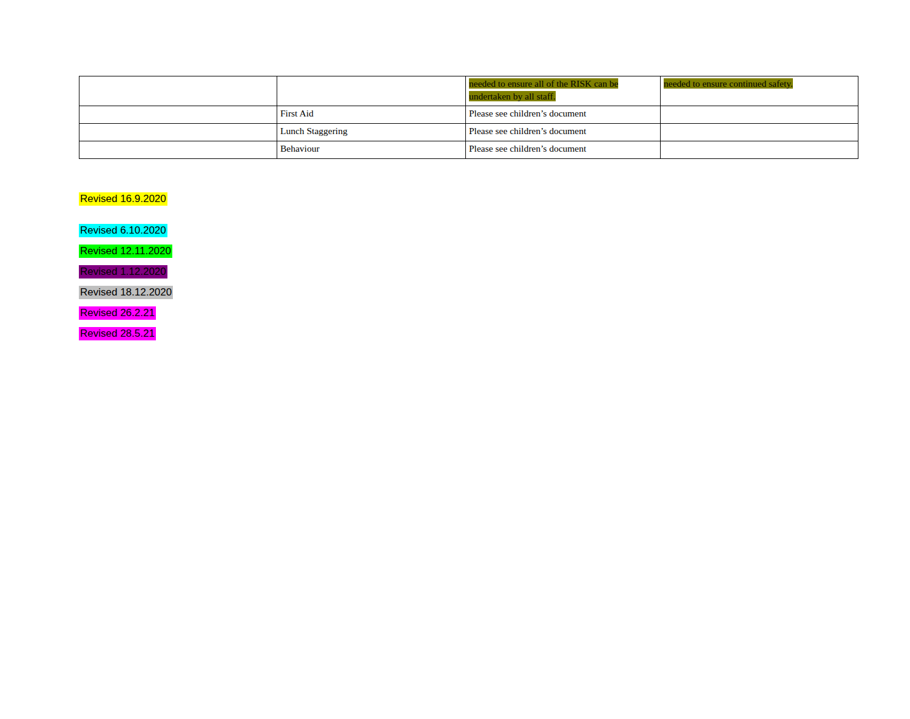| | | needed to ensure all of the RISK can be undertaken by all staff. | needed to ensure continued safety. |
| | First Aid | Please see children’s document | |
| | Lunch Staggering | Please see children’s document | |
| | Behaviour | Please see children’s document | |
Revised 16.9.2020
Revised 6.10.2020
Revised 12.11.2020
Revised 1.12.2020
Revised 18.12.2020
Revised 26.2.21
Revised 28.5.21